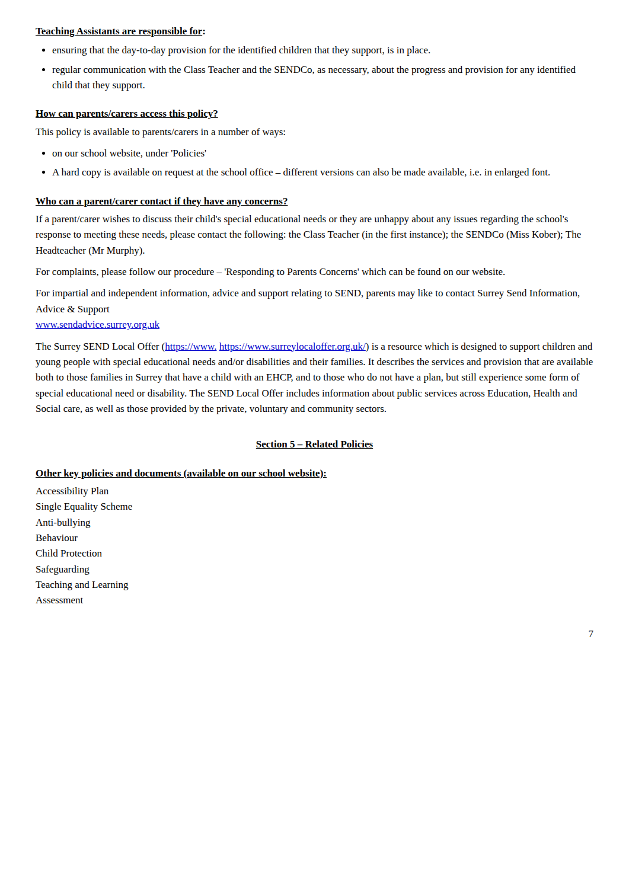Teaching Assistants are responsible for:
ensuring that the day-to-day provision for the identified children that they support, is in place.
regular communication with the Class Teacher and the SENDCo, as necessary, about the progress and provision for any identified child that they support.
How can parents/carers access this policy?
This policy is available to parents/carers in a number of ways:
on our school website, under 'Policies'
A hard copy is available on request at the school office – different versions can also be made available, i.e. in enlarged font.
Who can a parent/carer contact if they have any concerns?
If a parent/carer wishes to discuss their child's special educational needs or they are unhappy about any issues regarding the school's response to meeting these needs, please contact the following: the Class Teacher (in the first instance); the SENDCo (Miss Kober); The Headteacher (Mr Murphy).
For complaints, please follow our procedure – 'Responding to Parents Concerns' which can be found on our website.
For impartial and independent information, advice and support relating to SEND, parents may like to contact Surrey Send Information, Advice & Support
www.sendadvice.surrey.org.uk
The Surrey SEND Local Offer (https://www. https://www.surreylocaloffer.org.uk/) is a resource which is designed to support children and young people with special educational needs and/or disabilities and their families. It describes the services and provision that are available both to those families in Surrey that have a child with an EHCP, and to those who do not have a plan, but still experience some form of special educational need or disability. The SEND Local Offer includes information about public services across Education, Health and Social care, as well as those provided by the private, voluntary and community sectors.
Section 5 – Related Policies
Other key policies and documents (available on our school website):
Accessibility Plan
Single Equality Scheme
Anti-bullying
Behaviour
Child Protection
Safeguarding
Teaching and Learning
Assessment
7